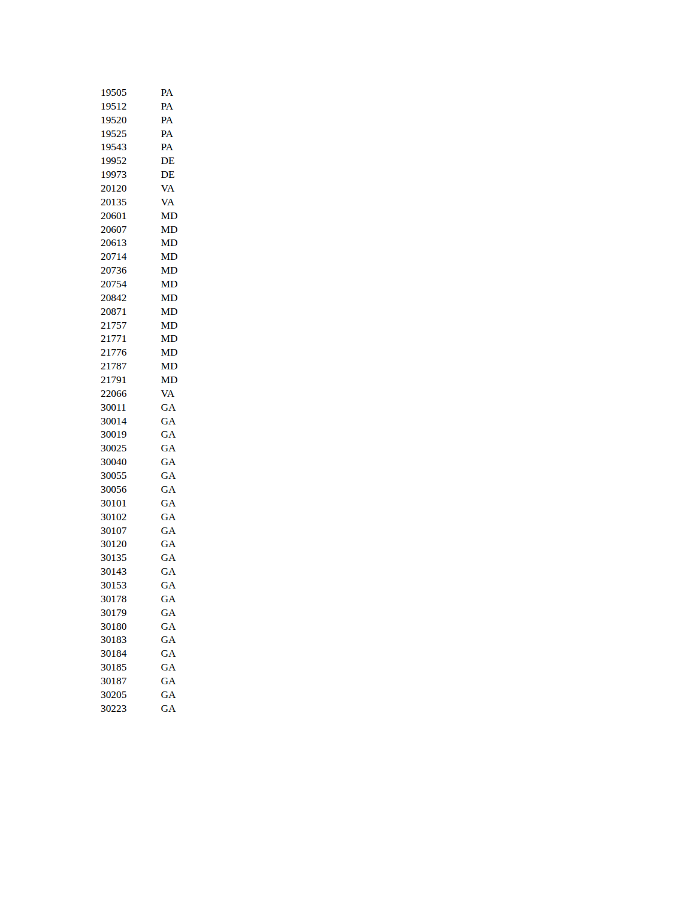| 19505 | PA |
| 19512 | PA |
| 19520 | PA |
| 19525 | PA |
| 19543 | PA |
| 19952 | DE |
| 19973 | DE |
| 20120 | VA |
| 20135 | VA |
| 20601 | MD |
| 20607 | MD |
| 20613 | MD |
| 20714 | MD |
| 20736 | MD |
| 20754 | MD |
| 20842 | MD |
| 20871 | MD |
| 21757 | MD |
| 21771 | MD |
| 21776 | MD |
| 21787 | MD |
| 21791 | MD |
| 22066 | VA |
| 30011 | GA |
| 30014 | GA |
| 30019 | GA |
| 30025 | GA |
| 30040 | GA |
| 30055 | GA |
| 30056 | GA |
| 30101 | GA |
| 30102 | GA |
| 30107 | GA |
| 30120 | GA |
| 30135 | GA |
| 30143 | GA |
| 30153 | GA |
| 30178 | GA |
| 30179 | GA |
| 30180 | GA |
| 30183 | GA |
| 30184 | GA |
| 30185 | GA |
| 30187 | GA |
| 30205 | GA |
| 30223 | GA |